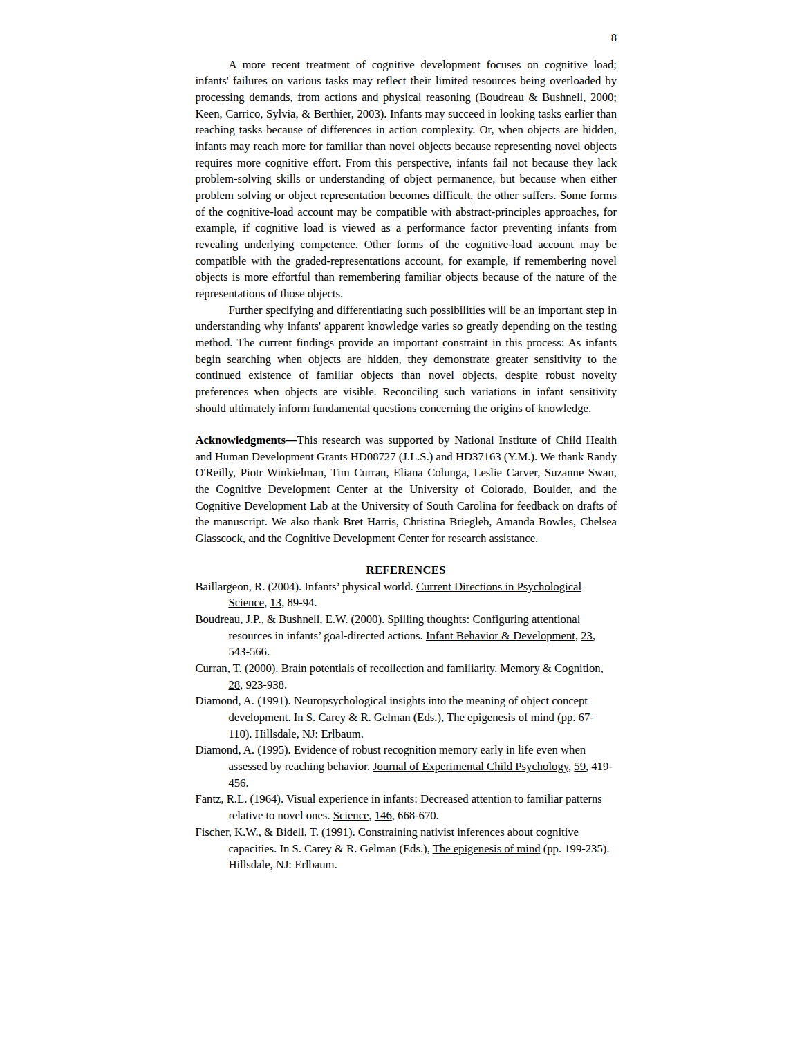8
A more recent treatment of cognitive development focuses on cognitive load; infants' failures on various tasks may reflect their limited resources being overloaded by processing demands, from actions and physical reasoning (Boudreau & Bushnell, 2000; Keen, Carrico, Sylvia, & Berthier, 2003). Infants may succeed in looking tasks earlier than reaching tasks because of differences in action complexity. Or, when objects are hidden, infants may reach more for familiar than novel objects because representing novel objects requires more cognitive effort. From this perspective, infants fail not because they lack problem-solving skills or understanding of object permanence, but because when either problem solving or object representation becomes difficult, the other suffers. Some forms of the cognitive-load account may be compatible with abstract-principles approaches, for example, if cognitive load is viewed as a performance factor preventing infants from revealing underlying competence. Other forms of the cognitive-load account may be compatible with the graded-representations account, for example, if remembering novel objects is more effortful than remembering familiar objects because of the nature of the representations of those objects.
Further specifying and differentiating such possibilities will be an important step in understanding why infants' apparent knowledge varies so greatly depending on the testing method. The current findings provide an important constraint in this process: As infants begin searching when objects are hidden, they demonstrate greater sensitivity to the continued existence of familiar objects than novel objects, despite robust novelty preferences when objects are visible. Reconciling such variations in infant sensitivity should ultimately inform fundamental questions concerning the origins of knowledge.
Acknowledgments—This research was supported by National Institute of Child Health and Human Development Grants HD08727 (J.L.S.) and HD37163 (Y.M.). We thank Randy O'Reilly, Piotr Winkielman, Tim Curran, Eliana Colunga, Leslie Carver, Suzanne Swan, the Cognitive Development Center at the University of Colorado, Boulder, and the Cognitive Development Lab at the University of South Carolina for feedback on drafts of the manuscript. We also thank Bret Harris, Christina Briegleb, Amanda Bowles, Chelsea Glasscock, and the Cognitive Development Center for research assistance.
REFERENCES
Baillargeon, R. (2004). Infants’ physical world. Current Directions in Psychological Science, 13, 89-94.
Boudreau, J.P., & Bushnell, E.W. (2000). Spilling thoughts: Configuring attentional resources in infants’ goal-directed actions. Infant Behavior & Development, 23, 543-566.
Curran, T. (2000). Brain potentials of recollection and familiarity. Memory & Cognition, 28, 923-938.
Diamond, A. (1991). Neuropsychological insights into the meaning of object concept development. In S. Carey & R. Gelman (Eds.), The epigenesis of mind (pp. 67-110). Hillsdale, NJ: Erlbaum.
Diamond, A. (1995). Evidence of robust recognition memory early in life even when assessed by reaching behavior. Journal of Experimental Child Psychology, 59, 419-456.
Fantz, R.L. (1964). Visual experience in infants: Decreased attention to familiar patterns relative to novel ones. Science, 146, 668-670.
Fischer, K.W., & Bidell, T. (1991). Constraining nativist inferences about cognitive capacities. In S. Carey & R. Gelman (Eds.), The epigenesis of mind (pp. 199-235). Hillsdale, NJ: Erlbaum.